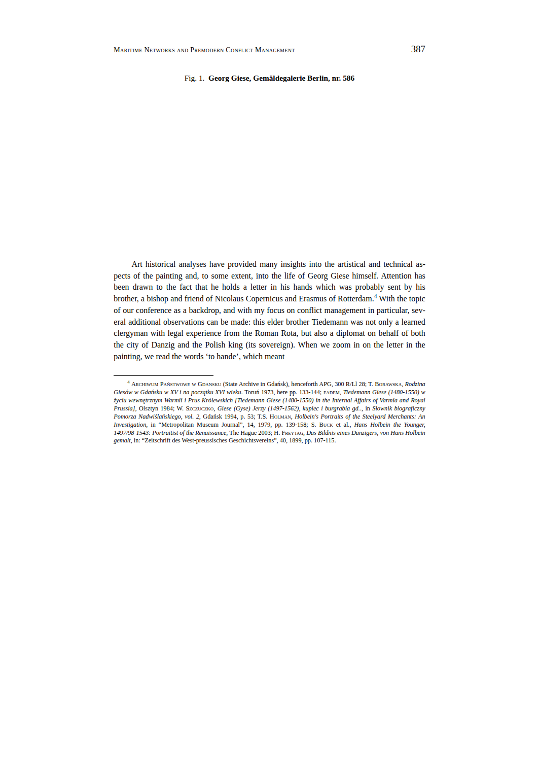Maritime Networks and Premodern Conflict Management 387
Fig. 1. Georg Giese, Gemäldegalerie Berlin, nr. 586
Art historical analyses have provided many insights into the artistical and technical aspects of the painting and, to some extent, into the life of Georg Giese himself. Attention has been drawn to the fact that he holds a letter in his hands which was probably sent by his brother, a bishop and friend of Nicolaus Copernicus and Erasmus of Rotterdam.4 With the topic of our conference as a backdrop, and with my focus on conflict management in particular, several additional observations can be made: this elder brother Tiedemann was not only a learned clergyman with legal experience from the Roman Rota, but also a diplomat on behalf of both the city of Danzig and the Polish king (its sovereign). When we zoom in on the letter in the painting, we read the words ‘to hande’, which meant
4 Archiwum Państwowe w Gdansku (State Archive in Gdańsk), henceforth APG, 300 R/Ll 28; T. Borawska, Rodzina Giesów w Gdańsku w XV i na początku XVI wieku. Toruń 1973, here pp. 133-144; eadem, Tiedemann Giese (1480-1550) w życiu wewnętrznym Warmii i Prus Królewskich [Tiedemann Giese (1480-1550) in the Internal Affairs of Varmia and Royal Prussia], Olsztyn 1984; W. Szczuczko, Giese (Gyse) Jerzy (1497-1562), kupiec i burgrabia gd.., in Słownik biograficzny Pomorza Nadwiślańskiego, vol. 2, Gdańsk 1994, p. 53; T.S. Holman, Holbein's Portraits of the Steelyard Merchants: An Investigation, in “Metropolitan Museum Journal”, 14, 1979, pp. 139-158; S. Buck et al., Hans Holbein the Younger, 1497/98-1543: Portraitist of the Renaissance, The Hague 2003; H. Freytag, Das Bildnis eines Danzigers, von Hans Holbein gemalt, in: “Zeitschrift des West-preussisches Geschichtsvereins”, 40, 1899, pp. 107-115.